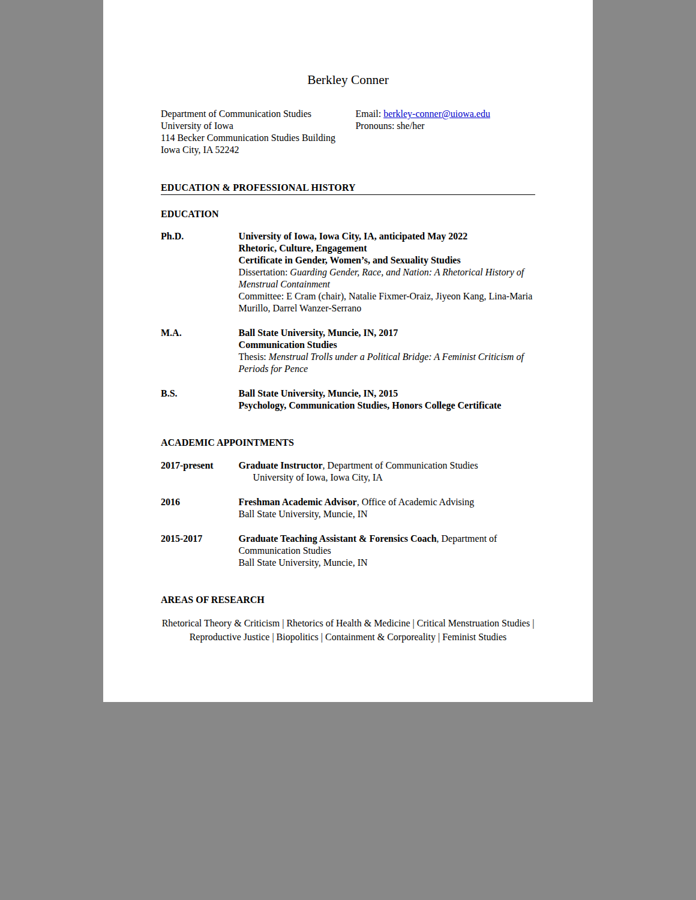Berkley Conner
| Department of Communication Studies University of Iowa 114 Becker Communication Studies Building Iowa City, IA 52242 | Email: berkley-conner@uiowa.edu Pronouns: she/her |
EDUCATION & PROFESSIONAL HISTORY
EDUCATION
| Ph.D. | University of Iowa, Iowa City, IA, anticipated May 2022 Rhetoric, Culture, Engagement Certificate in Gender, Women’s, and Sexuality Studies Dissertation: Guarding Gender, Race, and Nation: A Rhetorical History of Menstrual Containment Committee: E Cram (chair), Natalie Fixmer-Oraiz, Jiyeon Kang, Lina-Maria Murillo, Darrel Wanzer-Serrano |
| M.A. | Ball State University, Muncie, IN, 2017 Communication Studies Thesis: Menstrual Trolls under a Political Bridge: A Feminist Criticism of Periods for Pence |
| B.S. | Ball State University, Muncie, IN, 2015 Psychology, Communication Studies, Honors College Certificate |
ACADEMIC APPOINTMENTS
| 2017-present | Graduate Instructor , Department of Communication Studies University of Iowa, Iowa City, IA |
| 2016 | Freshman Academic Advisor , Office of Academic Advising Ball State University, Muncie, IN |
| 2015-2017 | Graduate Teaching Assistant & Forensics Coach , Department of Communication Studies Ball State University, Muncie, IN |
AREAS OF RESEARCH
Rhetorical Theory & Criticism | Rhetorics of Health & Medicine | Critical Menstruation Studies | Reproductive Justice | Biopolitics | Containment & Corporeality | Feminist Studies